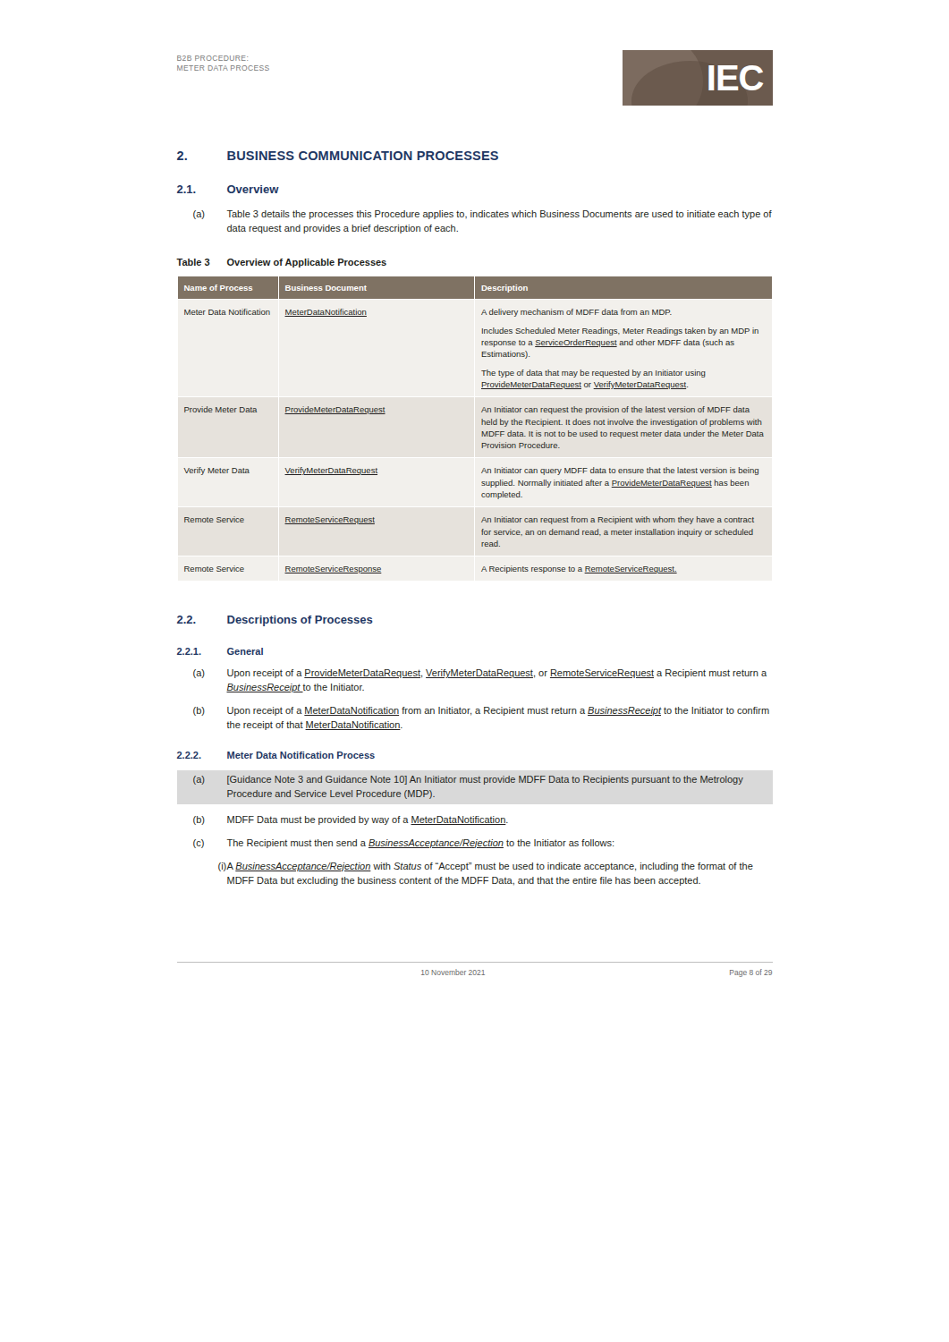B2B PROCEDURE:
METER DATA PROCESS
IEC
2. BUSINESS COMMUNICATION PROCESSES
2.1. Overview
(a)
Table 3 details the processes this Procedure applies to, indicates which Business Documents are used to initiate each type of data request and provides a brief description of each.
Table 3 Overview of Applicable Processes
| Name of Process | Business Document | Description |
| --- | --- | --- |
| Meter Data Notification | MeterDataNotification | A delivery mechanism of MDFF data from an MDP. Includes Scheduled Meter Readings, Meter Readings taken by an MDP in response to a ServiceOrderRequest and other MDFF data (such as Estimations). The type of data that may be requested by an Initiator using ProvideMeterDataRequest or VerifyMeterDataRequest . |
| Provide Meter Data | ProvideMeterDataRequest | An Initiator can request the provision of the latest version of MDFF data held by the Recipient. It does not involve the investigation of problems with MDFF data. It is not to be used to request meter data under the Meter Data Provision Procedure. |
| Verify Meter Data | VerifyMeterDataRequest | An Initiator can query MDFF data to ensure that the latest version is being supplied. Normally initiated after a ProvideMeterDataRequest has been completed. |
| Remote Service | RemoteServiceRequest | An Initiator can request from a Recipient with whom they have a contract for service, an on demand read, a meter installation inquiry or scheduled read. |
| Remote Service | RemoteServiceResponse | A Recipients response to a RemoteServiceRequest. |
2.2. Descriptions of Processes
2.2.1. General
(a)
Upon receipt of a ProvideMeterDataRequest, VerifyMeterDataRequest, or RemoteServiceRequest a Recipient must return a BusinessReceipt to the Initiator.
(b)
Upon receipt of a MeterDataNotification from an Initiator, a Recipient must return a BusinessReceipt to the Initiator to confirm the receipt of that MeterDataNotification.
2.2.2. Meter Data Notification Process
(a)
[Guidance Note 3 and Guidance Note 10] An Initiator must provide MDFF Data to Recipients pursuant to the Metrology Procedure and Service Level Procedure (MDP).
(b)
MDFF Data must be provided by way of a MeterDataNotification.
(c)
The Recipient must then send a BusinessAcceptance/Rejection to the Initiator as follows:
(i)
A BusinessAcceptance/Rejection with Status of “Accept” must be used to indicate acceptance, including the format of the MDFF Data but excluding the business content of the MDFF Data, and that the entire file has been accepted.
10 November 2021
Page 8 of 29